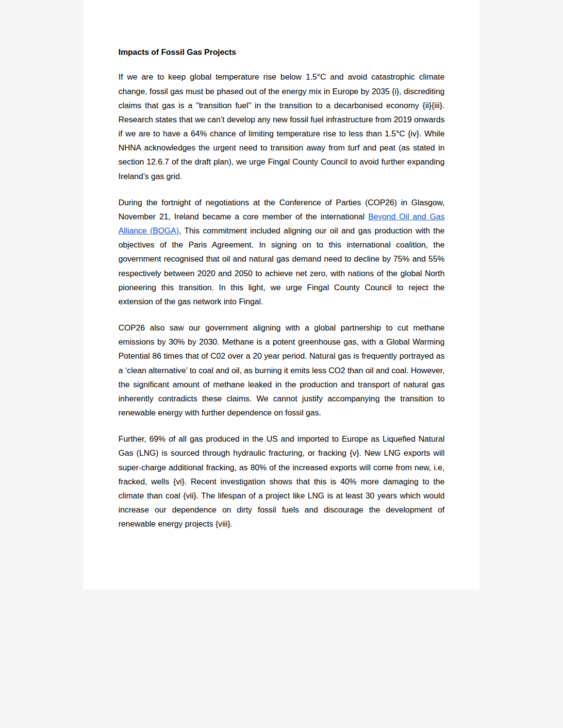Impacts of Fossil Gas Projects
If we are to keep global temperature rise below 1.5°C and avoid catastrophic climate change, fossil gas must be phased out of the energy mix in Europe by 2035 {i}, discrediting claims that gas is a "transition fuel" in the transition to a decarbonised economy {ii}{iii}. Research states that we can’t develop any new fossil fuel infrastructure from 2019 onwards if we are to have a 64% chance of limiting temperature rise to less than 1.5°C {iv}. While NHNA acknowledges the urgent need to transition away from turf and peat (as stated in section 12.6.7 of the draft plan), we urge Fingal County Council to avoid further expanding Ireland’s gas grid.
During the fortnight of negotiations at the Conference of Parties (COP26) in Glasgow, November 21, Ireland became a core member of the international Beyond Oil and Gas Alliance (BOGA). This commitment included aligning our oil and gas production with the objectives of the Paris Agreement. In signing on to this international coalition, the government recognised that oil and natural gas demand need to decline by 75% and 55% respectively between 2020 and 2050 to achieve net zero, with nations of the global North pioneering this transition. In this light, we urge Fingal County Council to reject the extension of the gas network into Fingal.
COP26 also saw our government aligning with a global partnership to cut methane emissions by 30% by 2030. Methane is a potent greenhouse gas, with a Global Warming Potential 86 times that of C02 over a 20 year period. Natural gas is frequently portrayed as a ‘clean alternative’ to coal and oil, as burning it emits less CO2 than oil and coal. However, the significant amount of methane leaked in the production and transport of natural gas inherently contradicts these claims. We cannot justify accompanying the transition to renewable energy with further dependence on fossil gas.
Further, 69% of all gas produced in the US and imported to Europe as Liquefied Natural Gas (LNG) is sourced through hydraulic fracturing, or fracking {v}. New LNG exports will super-charge additional fracking, as 80% of the increased exports will come from new, i.e, fracked, wells {vi}. Recent investigation shows that this is 40% more damaging to the climate than coal {vii}. The lifespan of a project like LNG is at least 30 years which would increase our dependence on dirty fossil fuels and discourage the development of renewable energy projects {viii}.